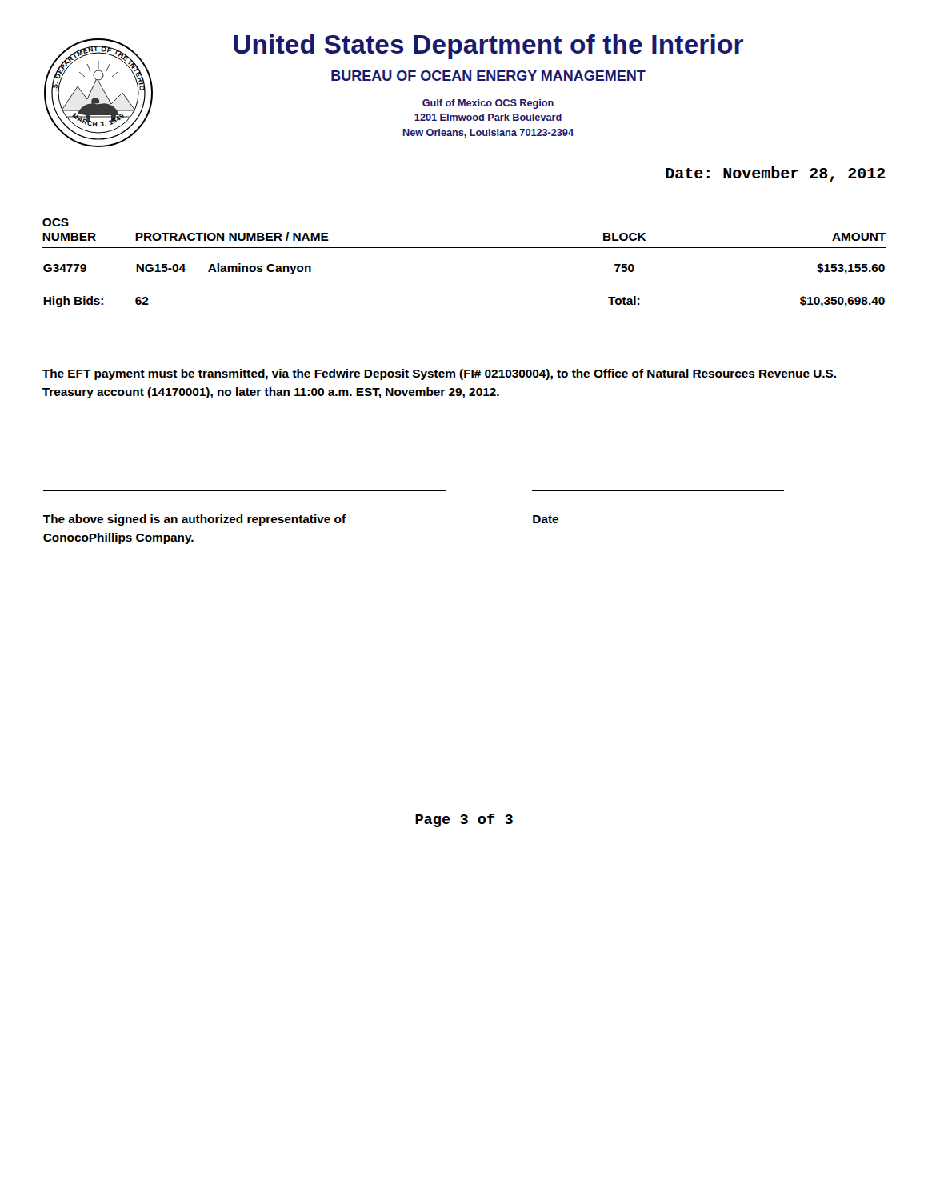U.S. DEPARTMENT OF THE INTERIOR MARCH 3, 1849
United States Department of the Interior
BUREAU OF OCEAN ENERGY MANAGEMENT
Gulf of Mexico OCS Region
1201 Elmwood Park Boulevard
New Orleans, Louisiana 70123-2394
Date: November 28, 2012
| OCS NUMBER | PROTRACTION NUMBER / NAME | BLOCK | AMOUNT |
| --- | --- | --- | --- |
| G34779 | NG15-04 Alaminos Canyon | 750 | $153,155.60 |
| High Bids: | 62 | Total: | $10,350,698.40 |
The EFT payment must be transmitted, via the Fedwire Deposit System (FI# 021030004), to the Office of Natural Resources Revenue U.S. Treasury account (14170001), no later than 11:00 a.m. EST, November 29, 2012.
| The above signed is an authorized representative of ConocoPhillips Company. | | Date | |
Page 3 of 3